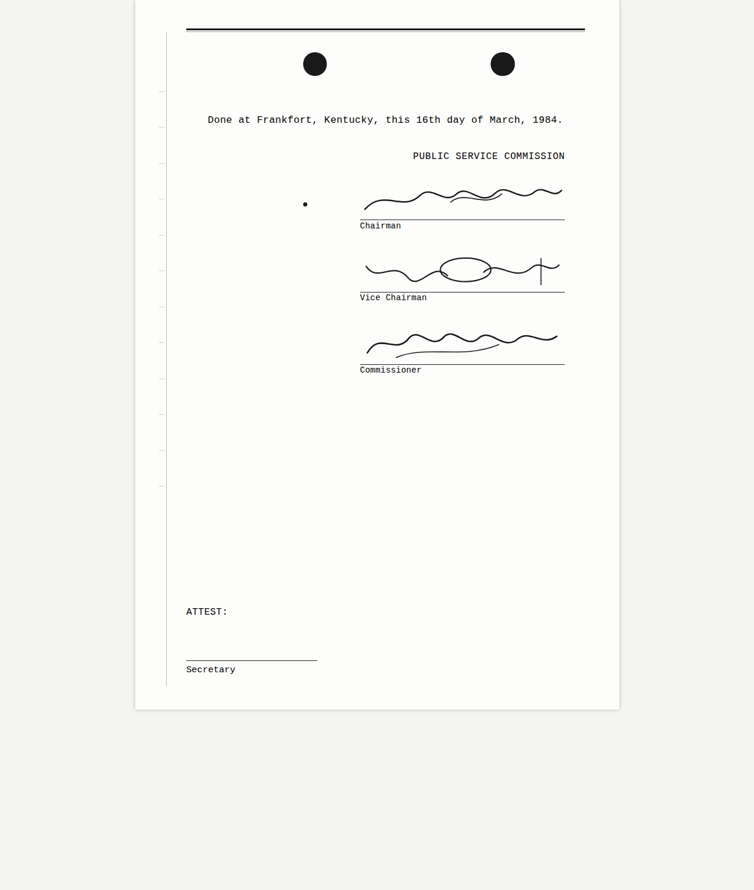Done at Frankfort, Kentucky, this 16th day of March, 1984.
PUBLIC SERVICE COMMISSION
Chairman
Vice Chairman
Commissioner
ATTEST:
Secretary